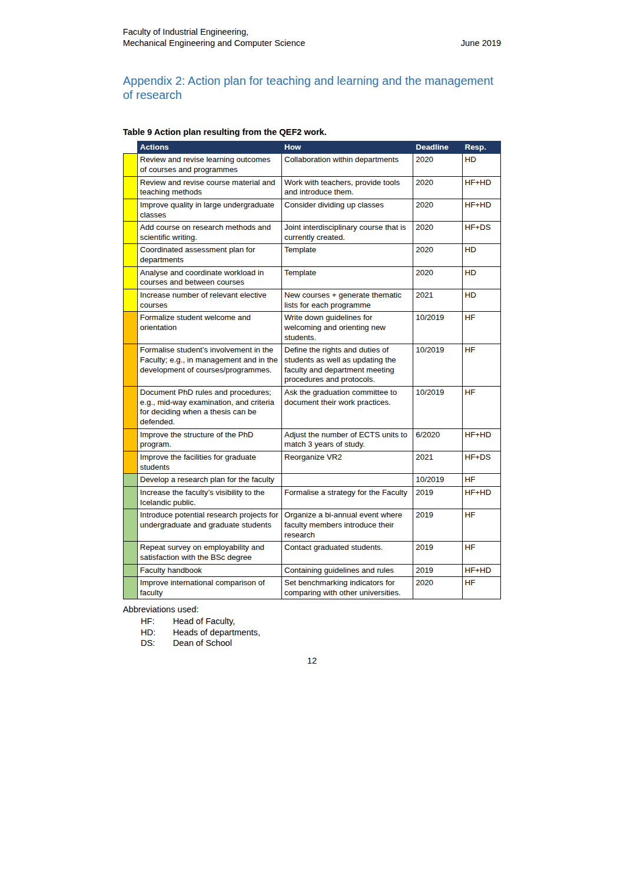Faculty of Industrial Engineering,
Mechanical Engineering and Computer Science
June 2019
Appendix 2: Action plan for teaching and learning and the management of research
Table 9 Action plan resulting from the QEF2 work.
| | Actions | How | Deadline | Resp. |
| --- | --- | --- | --- | --- |
| | Review and revise learning outcomes of courses and programmes | Collaboration within departments | 2020 | HD |
| | Review and revise course material and teaching methods | Work with teachers, provide tools and introduce them. | 2020 | HF+HD |
| | Improve quality in large undergraduate classes | Consider dividing up classes | 2020 | HF+HD |
| | Add course on research methods and scientific writing. | Joint interdisciplinary course that is currently created. | 2020 | HF+DS |
| | Coordinated assessment plan for departments | Template | 2020 | HD |
| | Analyse and coordinate workload in courses and between courses | Template | 2020 | HD |
| | Increase number of relevant elective courses | New courses + generate thematic lists for each programme | 2021 | HD |
| | Formalize student welcome and orientation | Write down guidelines for welcoming and orienting new students. | 10/2019 | HF |
| | Formalise student’s involvement in the Faculty; e.g., in management and in the development of courses/programmes. | Define the rights and duties of students as well as updating the faculty and department meeting procedures and protocols. | 10/2019 | HF |
| | Document PhD rules and procedures; e.g., mid-way examination, and criteria for deciding when a thesis can be defended. | Ask the graduation committee to document their work practices. | 10/2019 | HF |
| | Improve the structure of the PhD program. | Adjust the number of ECTS units to match 3 years of study. | 6/2020 | HF+HD |
| | Improve the facilities for graduate students | Reorganize VR2 | 2021 | HF+DS |
| | Develop a research plan for the faculty | | 10/2019 | HF |
| | Increase the faculty’s visibility to the Icelandic public. | Formalise a strategy for the Faculty | 2019 | HF+HD |
| | Introduce potential research projects for undergraduate and graduate students | Organize a bi-annual event where faculty members introduce their research | 2019 | HF |
| | Repeat survey on employability and satisfaction with the BSc degree | Contact graduated students. | 2019 | HF |
| | Faculty handbook | Containing guidelines and rules | 2019 | HF+HD |
| | Improve international comparison of faculty | Set benchmarking indicators for comparing with other universities. | 2020 | HF |
Abbreviations used:
HF: Head of Faculty,
HD: Heads of departments,
DS: Dean of School
12